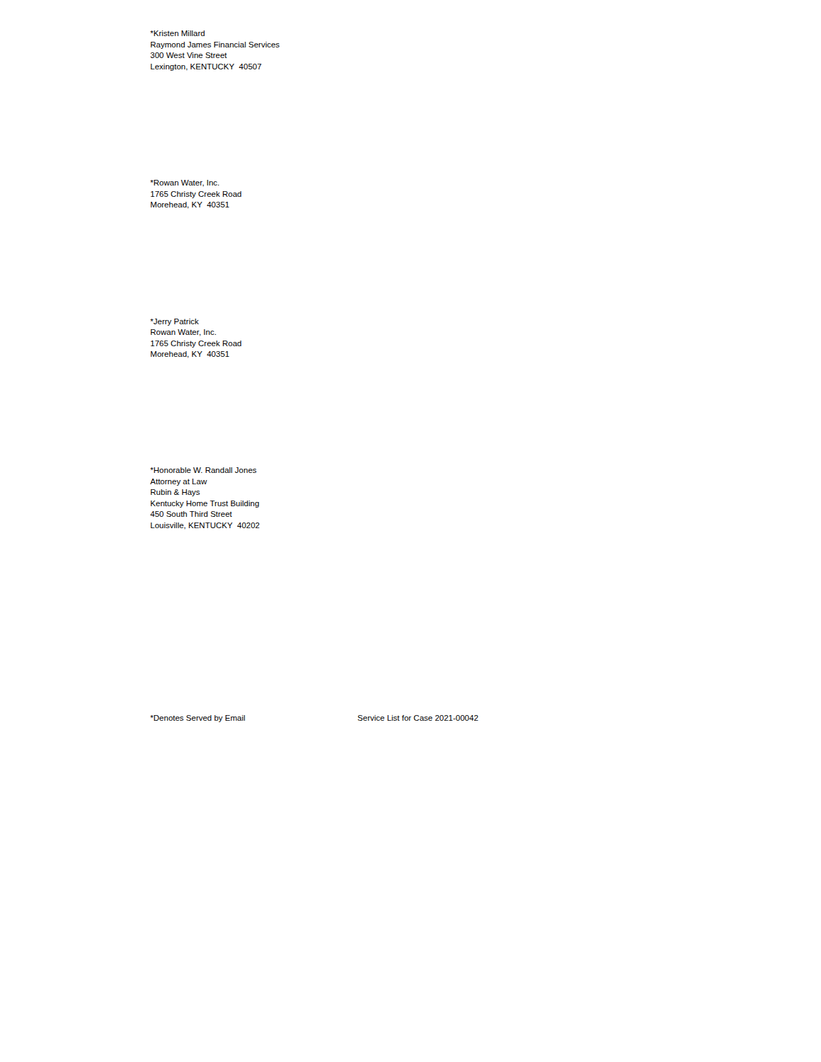*Kristen Millard
Raymond James Financial Services
300 West Vine Street
Lexington, KENTUCKY 40507
*Rowan Water, Inc.
1765 Christy Creek Road
Morehead, KY 40351
*Jerry Patrick
Rowan Water, Inc.
1765 Christy Creek Road
Morehead, KY 40351
*Honorable W. Randall Jones
Attorney at Law
Rubin & Hays
Kentucky Home Trust Building
450 South Third Street
Louisville, KENTUCKY 40202
*Denotes Served by Email
Service List for Case 2021-00042